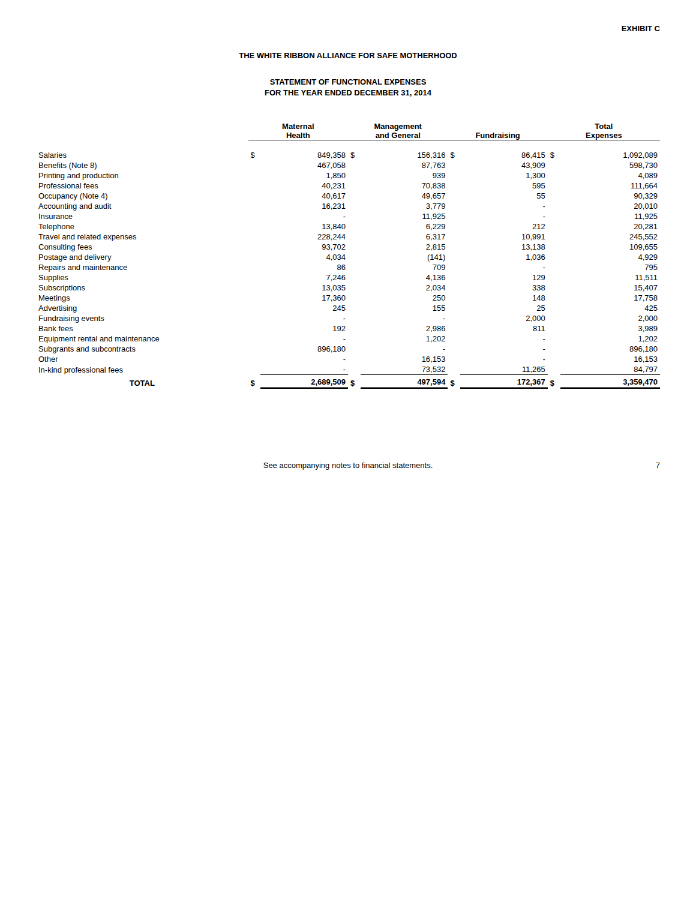EXHIBIT C
THE WHITE RIBBON ALLIANCE FOR SAFE MOTHERHOOD
STATEMENT OF FUNCTIONAL EXPENSES
FOR THE YEAR ENDED DECEMBER 31, 2014
| | Maternal Health | Management and General | Fundraising | Total Expenses |
| --- | --- | --- | --- | --- |
| Salaries | $ | 849,358 | $ | 156,316 | $ | 86,415 | $ | 1,092,089 |
| Benefits (Note 8) | | 467,058 | | 87,763 | | 43,909 | | 598,730 |
| Printing and production | | 1,850 | | 939 | | 1,300 | | 4,089 |
| Professional fees | | 40,231 | | 70,838 | | 595 | | 111,664 |
| Occupancy (Note 4) | | 40,617 | | 49,657 | | 55 | | 90,329 |
| Accounting and audit | | 16,231 | | 3,779 | | - | | 20,010 |
| Insurance | | - | | 11,925 | | - | | 11,925 |
| Telephone | | 13,840 | | 6,229 | | 212 | | 20,281 |
| Travel and related expenses | | 228,244 | | 6,317 | | 10,991 | | 245,552 |
| Consulting fees | | 93,702 | | 2,815 | | 13,138 | | 109,655 |
| Postage and delivery | | 4,034 | | (141) | | 1,036 | | 4,929 |
| Repairs and maintenance | | 86 | | 709 | | - | | 795 |
| Supplies | | 7,246 | | 4,136 | | 129 | | 11,511 |
| Subscriptions | | 13,035 | | 2,034 | | 338 | | 15,407 |
| Meetings | | 17,360 | | 250 | | 148 | | 17,758 |
| Advertising | | 245 | | 155 | | 25 | | 425 |
| Fundraising events | | - | | - | | 2,000 | | 2,000 |
| Bank fees | | 192 | | 2,986 | | 811 | | 3,989 |
| Equipment rental and maintenance | | - | | 1,202 | | - | | 1,202 |
| Subgrants and subcontracts | | 896,180 | | - | | - | | 896,180 |
| Other | | - | | 16,153 | | - | | 16,153 |
| In-kind professional fees | | - | | 73,532 | | 11,265 | | 84,797 |
| TOTAL | $ | 2,689,509 | $ | 497,594 | $ | 172,367 | $ | 3,359,470 |
See accompanying notes to financial statements. 7